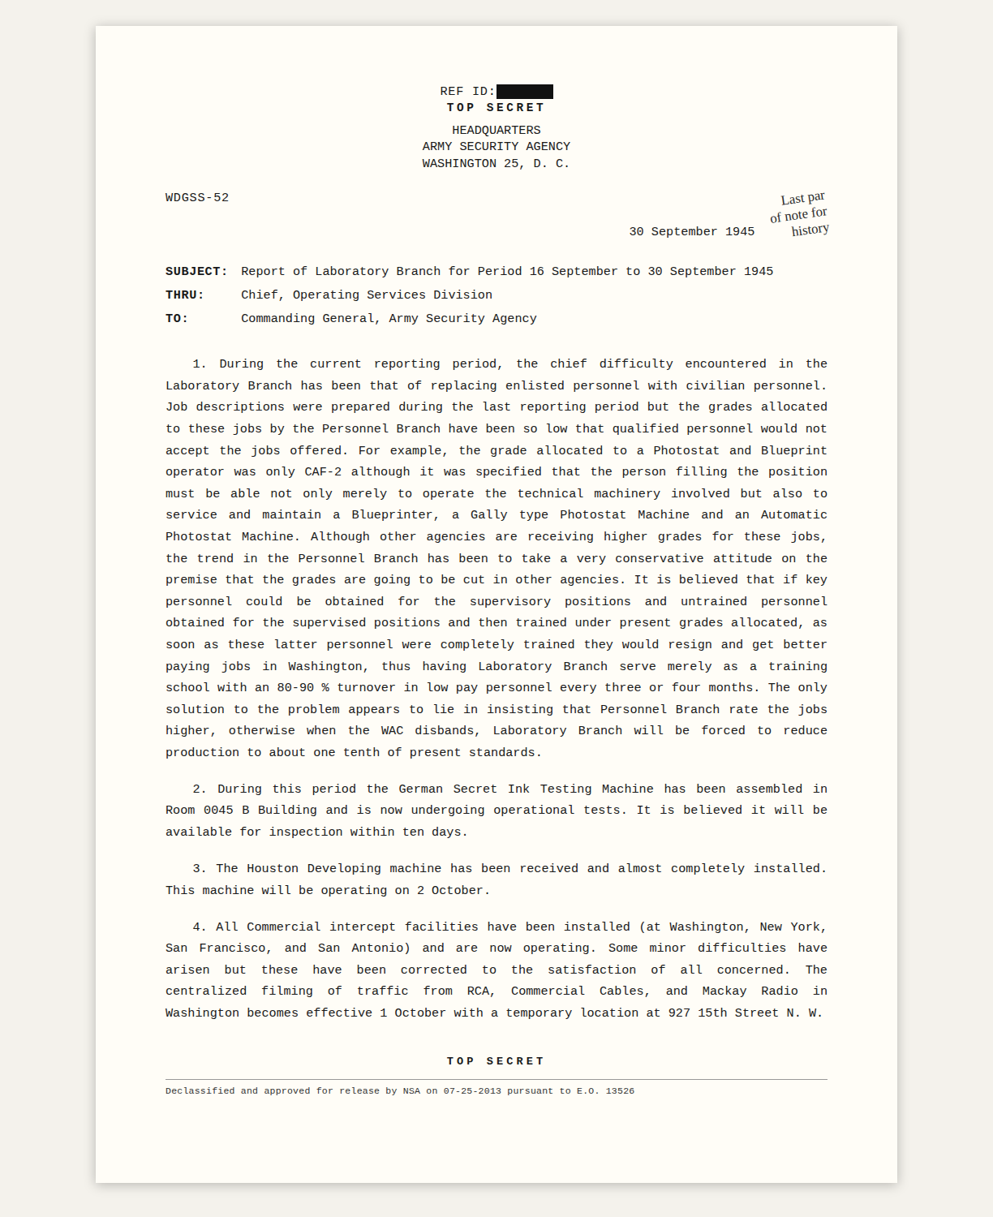REF ID:A58819
Top Secret
HEADQUARTERS ARMY SECURITY AGENCY WASHINGTON 25, D. C.
WDGSS‑52
30 September 1945 Last par
of note for
history
SUBJECT:
Report of Laboratory Branch for Period 16 September to 30 September 1945
THRU:
Chief, Operating Services Division
TO:
Commanding General, Army Security Agency
1. During the current reporting period, the chief difficulty encountered in the Laboratory Branch has been that of replacing enlisted personnel with civilian personnel. Job descriptions were prepared during the last reporting period but the grades allocated to these jobs by the Personnel Branch have been so low that qualified personnel would not accept the jobs offered. For example, the grade allocated to a Photostat and Blueprint operator was only CAF‑2 although it was specified that the person filling the position must be able not only merely to operate the technical machinery involved but also to service and maintain a Blueprinter, a Gally type Photostat Machine and an Automatic Photostat Machine. Although other agencies are receiving higher grades for these jobs, the trend in the Personnel Branch has been to take a very conservative attitude on the premise that the grades are going to be cut in other agencies. It is believed that if key personnel could be obtained for the supervisory positions and untrained personnel obtained for the supervised positions and then trained under present grades allocated, as soon as these latter personnel were completely trained they would resign and get better paying jobs in Washington, thus having Laboratory Branch serve merely as a training school with an 80‑90 % turnover in low pay personnel every three or four months. The only solution to the problem appears to lie in insisting that Personnel Branch rate the jobs higher, otherwise when the WAC disbands, Laboratory Branch will be forced to reduce production to about one tenth of present standards.
2. During this period the German Secret Ink Testing Machine has been assembled in Room 0045 B Building and is now undergoing operational tests. It is believed it will be available for inspection within ten days.
3. The Houston Developing machine has been received and almost completely installed. This machine will be operating on 2 October.
4. All Commercial intercept facilities have been installed (at Washington, New York, San Francisco, and San Antonio) and are now operating. Some minor difficulties have arisen but these have been corrected to the satisfaction of all concerned. The centralized filming of traffic from RCA, Commercial Cables, and Mackay Radio in Washington becomes effective 1 October with a temporary location at 927 15th Street N. W.
Top Secret
Declassified and approved for release by NSA on 07-25-2013 pursuant to E.O. 13526